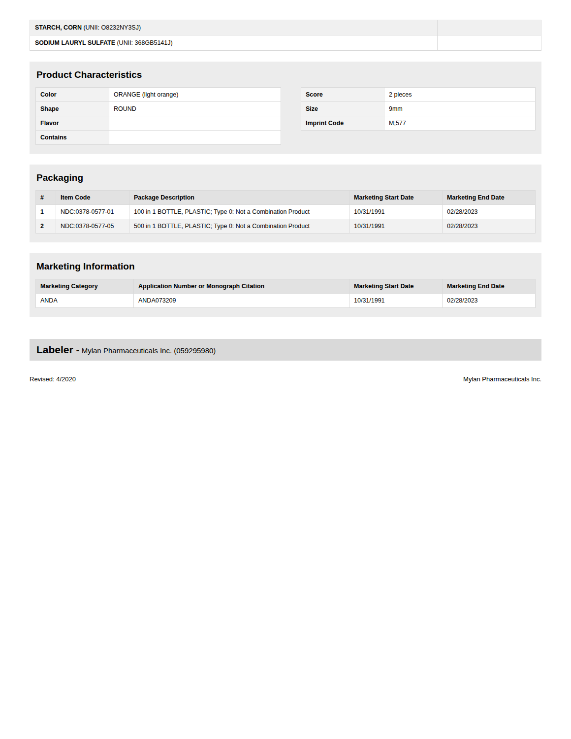| STARCH, CORN (UNII: O8232NY3SJ) | |
| SODIUM LAURYL SULFATE (UNII: 368GB5141J) | |
Product Characteristics
| Color | ORANGE (light orange) | | Score | 2 pieces |
| Shape | ROUND | | Size | 9mm |
| Flavor | | | Imprint Code | M;577 |
| Contains | | | | |
Packaging
| # | Item Code | Package Description | Marketing Start Date | Marketing End Date |
| --- | --- | --- | --- | --- |
| 1 | NDC:0378-0577-01 | 100 in 1 BOTTLE, PLASTIC; Type 0: Not a Combination Product | 10/31/1991 | 02/28/2023 |
| 2 | NDC:0378-0577-05 | 500 in 1 BOTTLE, PLASTIC; Type 0: Not a Combination Product | 10/31/1991 | 02/28/2023 |
Marketing Information
| Marketing Category | Application Number or Monograph Citation | Marketing Start Date | Marketing End Date |
| --- | --- | --- | --- |
| ANDA | ANDA073209 | 10/31/1991 | 02/28/2023 |
Labeler - Mylan Pharmaceuticals Inc. (059295980)
Revised: 4/2020
Mylan Pharmaceuticals Inc.